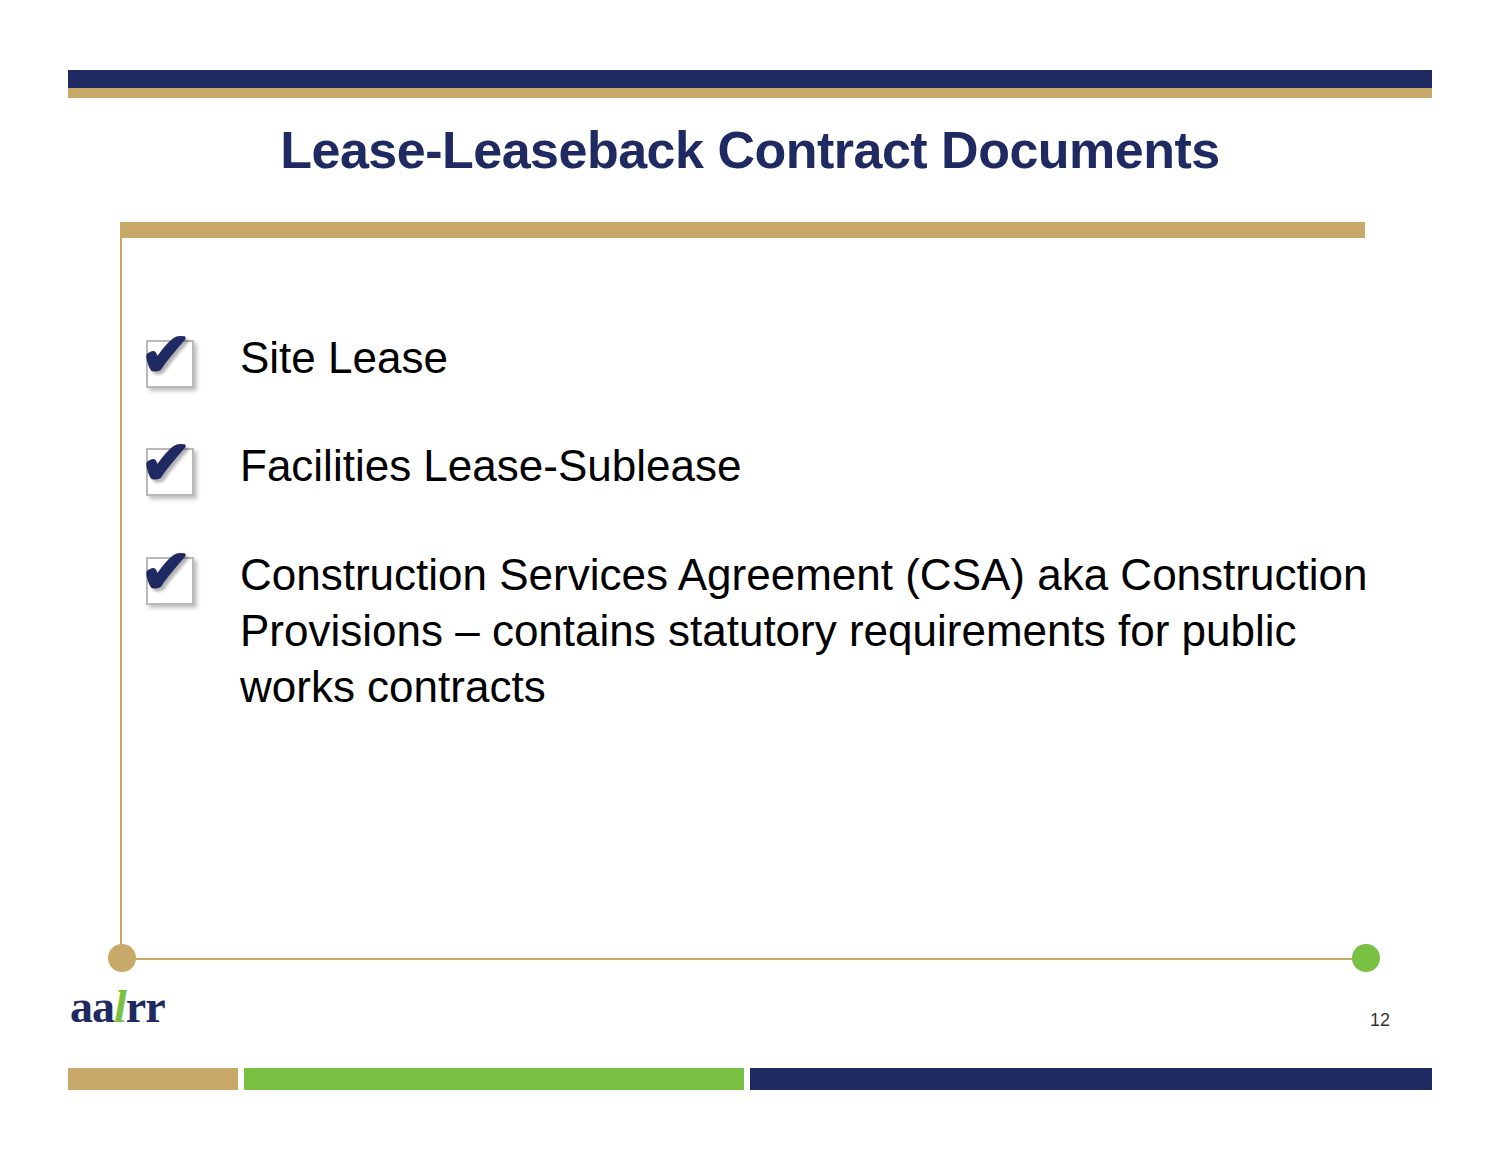Lease-Leaseback Contract Documents
✔
Site Lease
✔
Facilities Lease-Sublease
✔
Construction Services Agreement (CSA) aka Construction Provisions – contains statutory requirements for public works contracts
aalrr
12